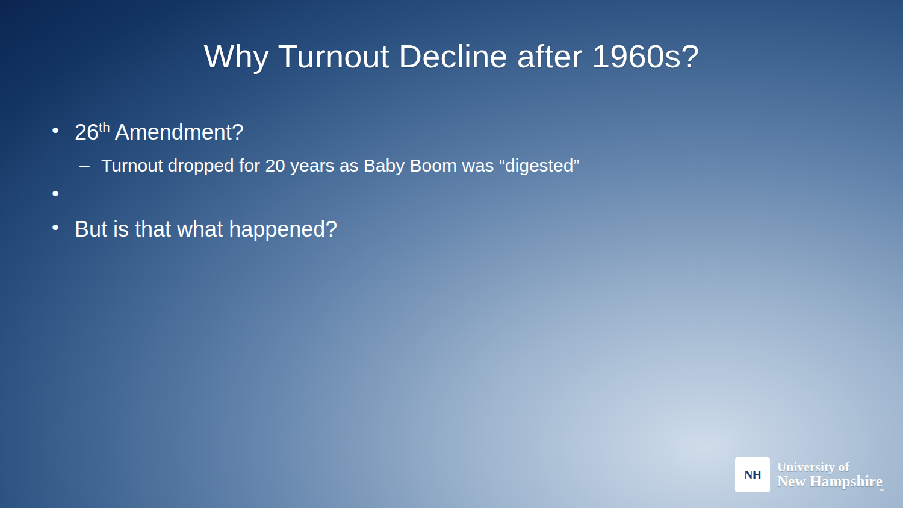Why Turnout Decline after 1960s?
26th Amendment?
Turnout dropped for 20 years as Baby Boom was “digested”
But is that what happened?
NH
University of New Hampshire
™